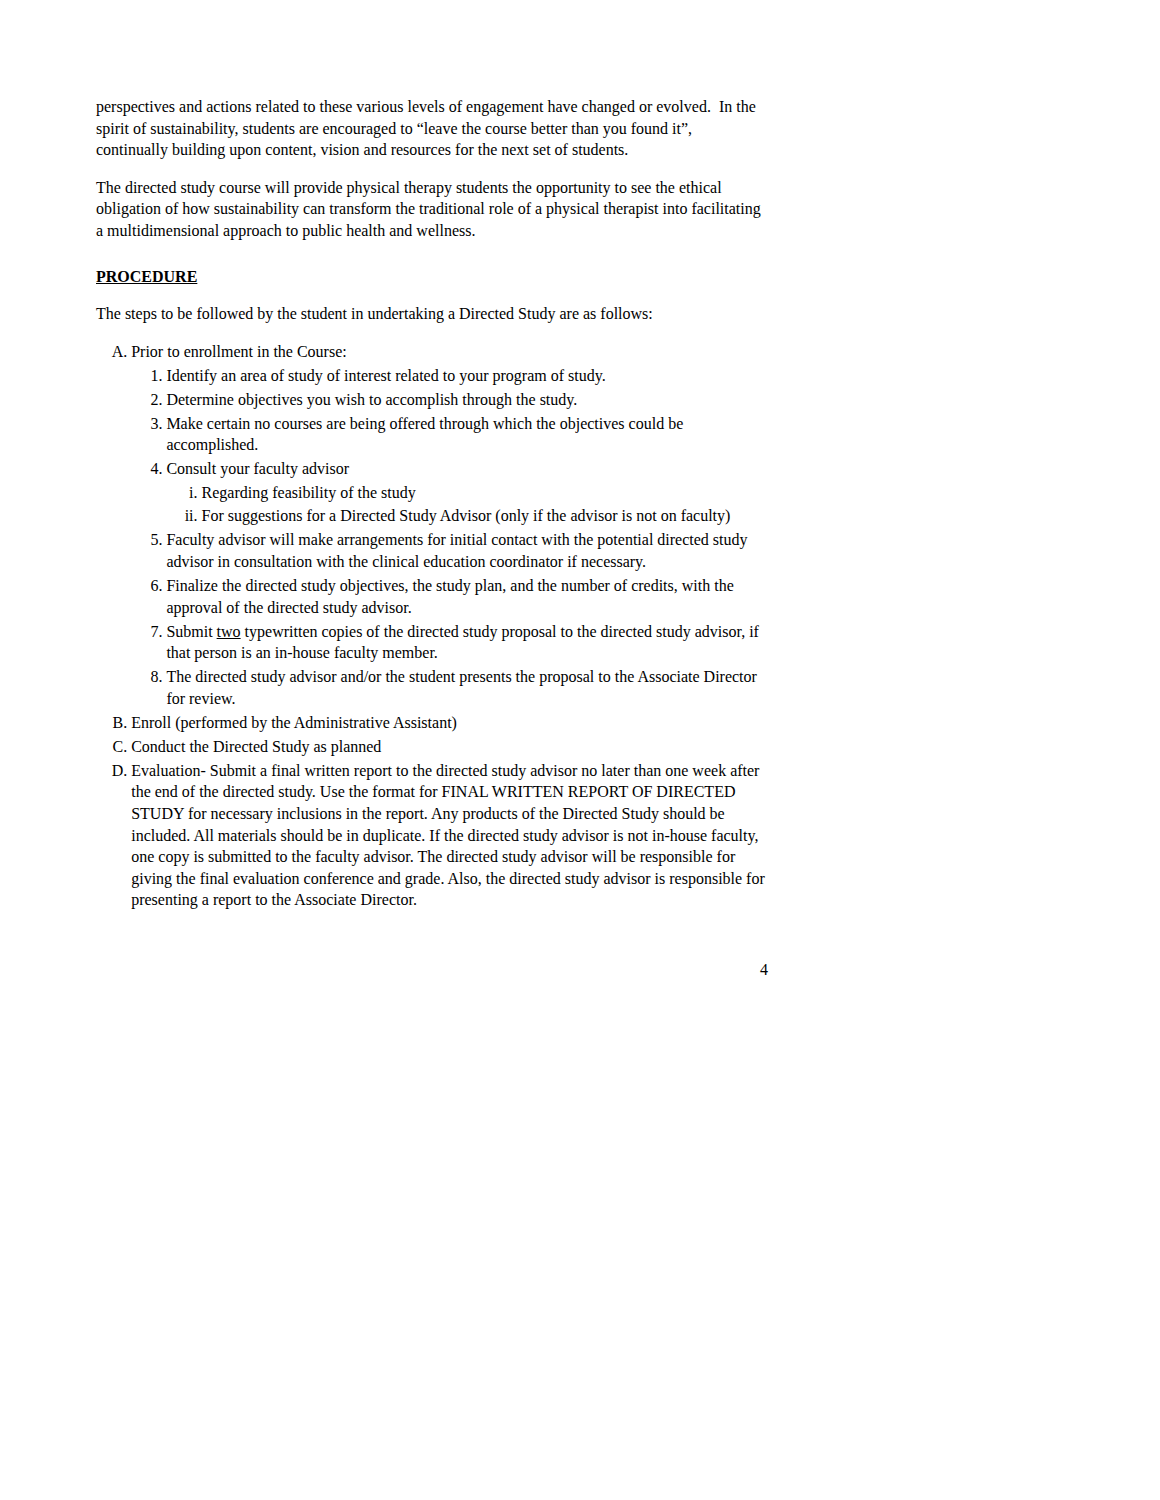perspectives and actions related to these various levels of engagement have changed or evolved. In the spirit of sustainability, students are encouraged to “leave the course better than you found it”, continually building upon content, vision and resources for the next set of students.
The directed study course will provide physical therapy students the opportunity to see the ethical obligation of how sustainability can transform the traditional role of a physical therapist into facilitating a multidimensional approach to public health and wellness.
PROCEDURE
The steps to be followed by the student in undertaking a Directed Study are as follows:
Prior to enrollment in the Course:
Identify an area of study of interest related to your program of study.
Determine objectives you wish to accomplish through the study.
Make certain no courses are being offered through which the objectives could be accomplished.
Consult your faculty advisor
Regarding feasibility of the study
For suggestions for a Directed Study Advisor (only if the advisor is not on faculty)
Faculty advisor will make arrangements for initial contact with the potential directed study advisor in consultation with the clinical education coordinator if necessary.
Finalize the directed study objectives, the study plan, and the number of credits, with the approval of the directed study advisor.
Submit two typewritten copies of the directed study proposal to the directed study advisor, if that person is an in-house faculty member.
The directed study advisor and/or the student presents the proposal to the Associate Director for review.
Enroll (performed by the Administrative Assistant)
Conduct the Directed Study as planned
Evaluation- Submit a final written report to the directed study advisor no later than one week after the end of the directed study. Use the format for FINAL WRITTEN REPORT OF DIRECTED STUDY for necessary inclusions in the report. Any products of the Directed Study should be included. All materials should be in duplicate. If the directed study advisor is not in-house faculty, one copy is submitted to the faculty advisor. The directed study advisor will be responsible for giving the final evaluation conference and grade. Also, the directed study advisor is responsible for presenting a report to the Associate Director.
4